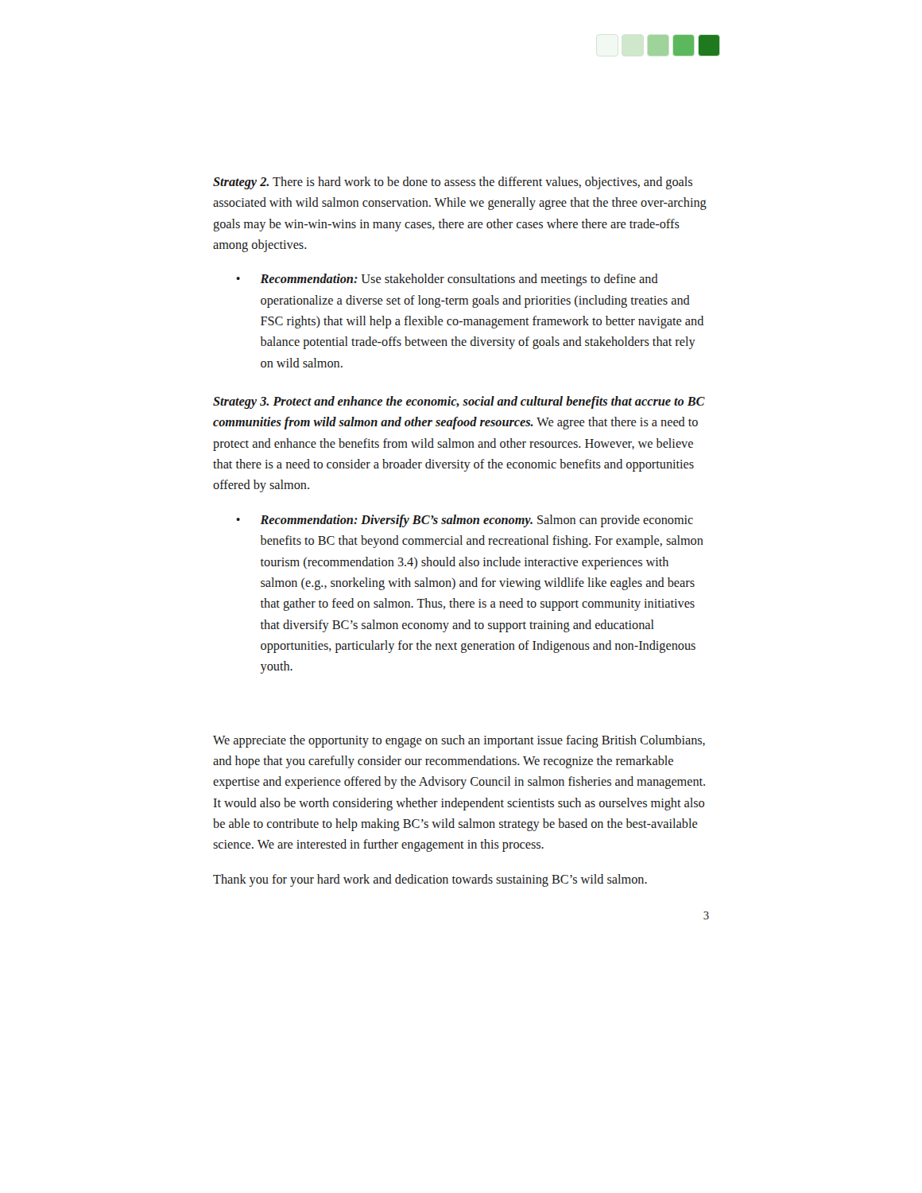Strategy 2. There is hard work to be done to assess the different values, objectives, and goals associated with wild salmon conservation. While we generally agree that the three over-arching goals may be win-win-wins in many cases, there are other cases where there are trade-offs among objectives.
Recommendation: Use stakeholder consultations and meetings to define and operationalize a diverse set of long-term goals and priorities (including treaties and FSC rights) that will help a flexible co-management framework to better navigate and balance potential trade-offs between the diversity of goals and stakeholders that rely on wild salmon.
Strategy 3. Protect and enhance the economic, social and cultural benefits that accrue to BC communities from wild salmon and other seafood resources. We agree that there is a need to protect and enhance the benefits from wild salmon and other resources. However, we believe that there is a need to consider a broader diversity of the economic benefits and opportunities offered by salmon.
Recommendation: Diversify BC’s salmon economy. Salmon can provide economic benefits to BC that beyond commercial and recreational fishing. For example, salmon tourism (recommendation 3.4) should also include interactive experiences with salmon (e.g., snorkeling with salmon) and for viewing wildlife like eagles and bears that gather to feed on salmon. Thus, there is a need to support community initiatives that diversify BC’s salmon economy and to support training and educational opportunities, particularly for the next generation of Indigenous and non-Indigenous youth.
We appreciate the opportunity to engage on such an important issue facing British Columbians, and hope that you carefully consider our recommendations. We recognize the remarkable expertise and experience offered by the Advisory Council in salmon fisheries and management. It would also be worth considering whether independent scientists such as ourselves might also be able to contribute to help making BC’s wild salmon strategy be based on the best-available science. We are interested in further engagement in this process.
Thank you for your hard work and dedication towards sustaining BC’s wild salmon.
3